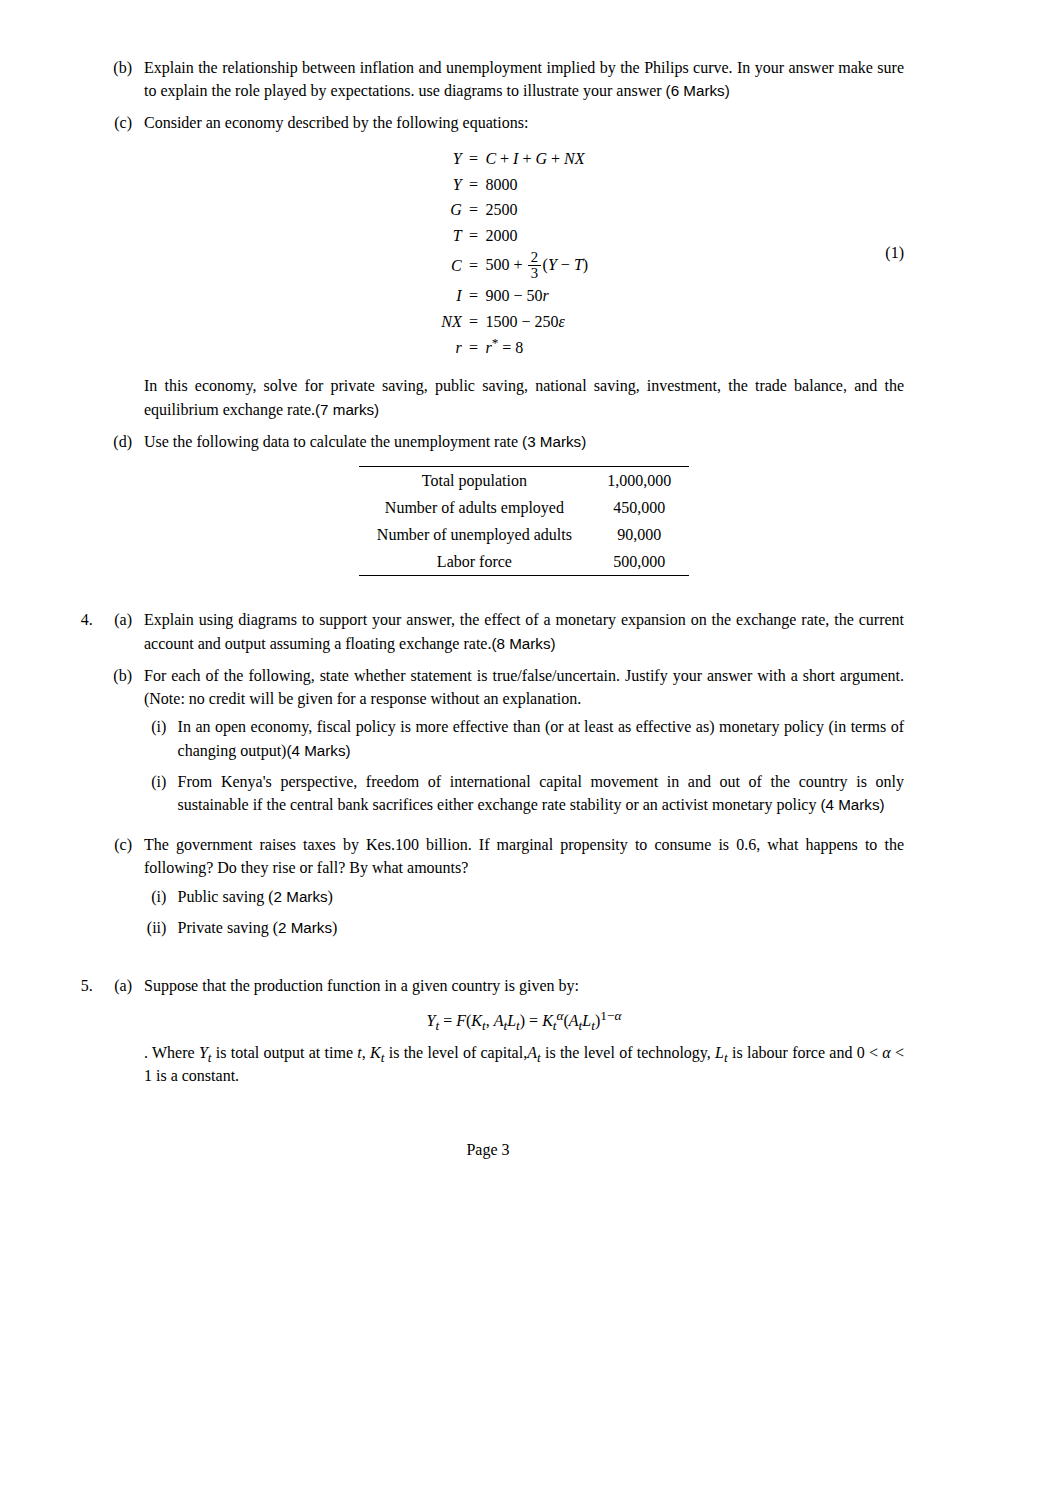(b) Explain the relationship between inflation and unemployment implied by the Philips curve. In your answer make sure to explain the role played by expectations. use diagrams to illustrate your answer (6 Marks)
(c) Consider an economy described by the following equations:
| Y | = | C + I + G + NX |
| Y | = | 8000 |
| G | = | 2500 |
| T | = | 2000 |
| C | = | 500 + 2 3 ( Y − T ) |
| I | = | 900 − 50 r |
| NX | = | 1500 − 250 ε |
| r | = | r * = 8 |
(1)
In this economy, solve for private saving, public saving, national saving, investment, the trade balance, and the equilibrium exchange rate.(7 marks)
(d) Use the following data to calculate the unemployment rate (3 Marks)
| Total population | 1,000,000 |
| Number of adults employed | 450,000 |
| Number of unemployed adults | 90,000 |
| Labor force | 500,000 |
4.
(a) Explain using diagrams to support your answer, the effect of a monetary expansion on the exchange rate, the current account and output assuming a floating exchange rate.(8 Marks)
(b) For each of the following, state whether statement is true/false/uncertain. Justify your answer with a short argument. (Note: no credit will be given for a response without an explanation.
(i) In an open economy, fiscal policy is more effective than (or at least as effective as) monetary policy (in terms of changing output)(4 Marks)
(i) From Kenya's perspective, freedom of international capital movement in and out of the country is only sustainable if the central bank sacrifices either exchange rate stability or an activist monetary policy (4 Marks)
(c) The government raises taxes by Kes.100 billion. If marginal propensity to consume is 0.6, what happens to the following? Do they rise or fall? By what amounts?
(i) Public saving (2 Marks)
(ii) Private saving (2 Marks)
5.
(a) Suppose that the production function in a given country is given by:
Yt = F(Kt, AtLt) = Ktα(AtLt)1−α
. Where Yt is total output at time t, Kt is the level of capital,At is the level of technology, Lt is labour force and 0 < α < 1 is a constant.
Page 3